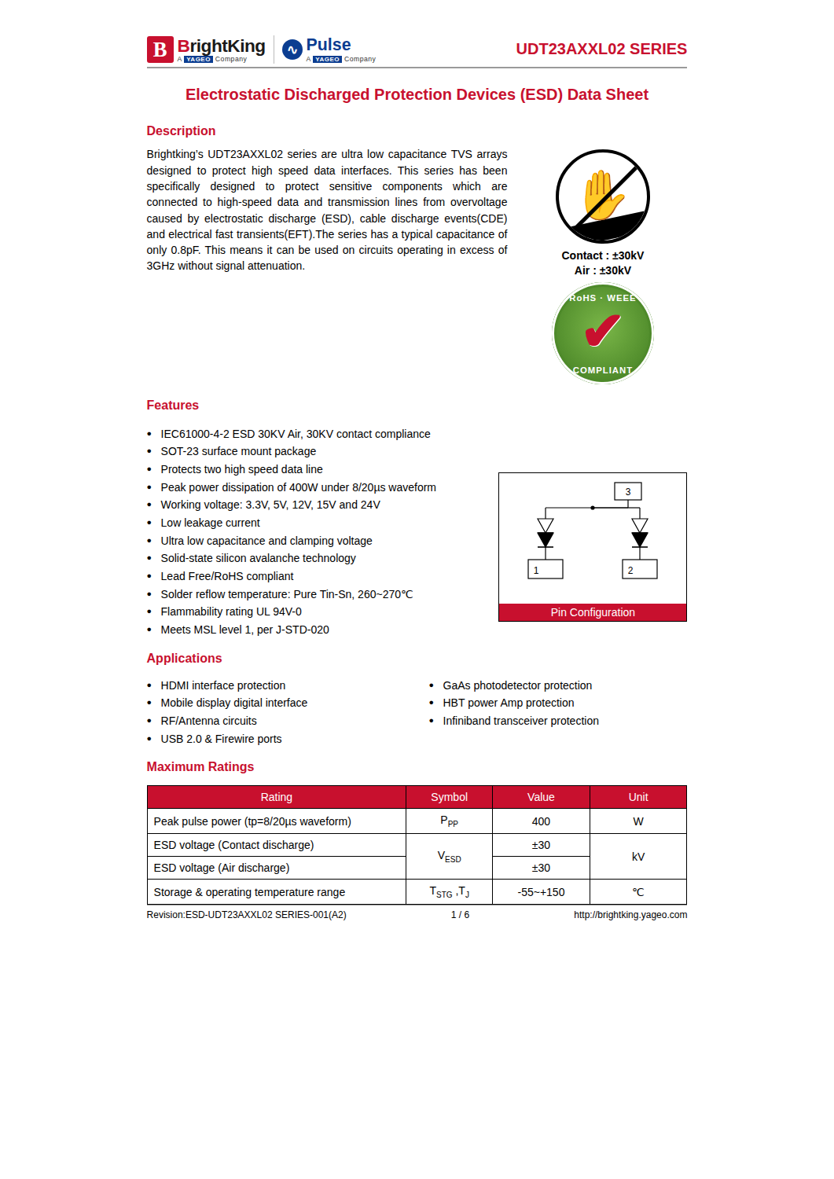B
BrightKing
A YAGEO Company
∿
Pulse
A YAGEO Company
UDT23AXXL02 SERIES
Electrostatic Discharged Protection Devices (ESD) Data Sheet
Description
Brightking’s UDT23AXXL02 series are ultra low capacitance TVS arrays designed to protect high speed data interfaces. This series has been specifically designed to protect sensitive components which are connected to high-speed data and transmission lines from overvoltage caused by electrostatic discharge (ESD), cable discharge events(CDE) and electrical fast transients(EFT).The series has a typical capacitance of only 0.8pF. This means it can be used on circuits operating in excess of 3GHz without signal attenuation.
✋
Contact : ±30kV
Air : ±30kV
RoHS · WEEE
✔
COMPLIANT
Features
IEC61000-4-2 ESD 30KV Air, 30KV contact compliance
SOT-23 surface mount package
Protects two high speed data line
Peak power dissipation of 400W under 8/20µs waveform
Working voltage: 3.3V, 5V, 12V, 15V and 24V
Low leakage current
Ultra low capacitance and clamping voltage
Solid-state silicon avalanche technology
Lead Free/RoHS compliant
Solder reflow temperature: Pure Tin-Sn, 260~270℃
Flammability rating UL 94V-0
Meets MSL level 1, per J-STD-020
3 1 2
Pin Configuration
Applications
HDMI interface protection
Mobile display digital interface
RF/Antenna circuits
USB 2.0 & Firewire ports
GaAs photodetector protection
HBT power Amp protection
Infiniband transceiver protection
Maximum Ratings
| Rating | Symbol | Value | Unit |
| --- | --- | --- | --- |
| Peak pulse power (tp=8/20µs waveform) | P PP | 400 | W |
| ESD voltage (Contact discharge) | V ESD | ±30 | kV |
| ESD voltage (Air discharge) | ±30 |
| Storage & operating temperature range | T STG ,T J | -55~+150 | ℃ |
Revision:ESD-UDT23AXXL02 SERIES-001(A2)
1 / 6
http://brightking.yageo.com